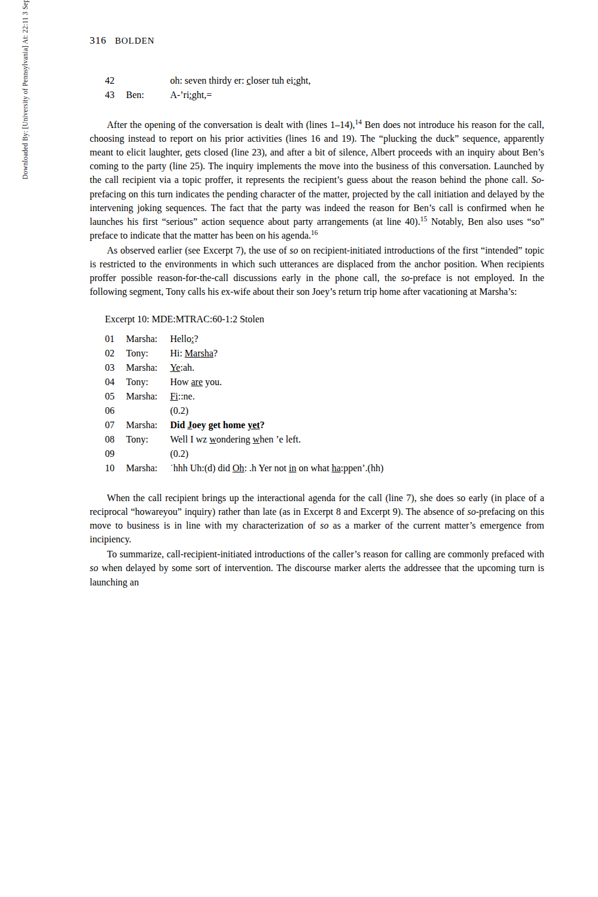Downloaded By: [University of Pennsylvania] At: 22:11 3 September 2008
316 BOLDEN
42 oh: seven thirdy er: closer tuh ei: ght,
43 Ben: A-’ri: ght,=
After the opening of the conversation is dealt with (lines 1–14),14 Ben does not introduce his reason for the call, choosing instead to report on his prior activities (lines 16 and 19). The “plucking the duck” sequence, apparently meant to elicit laughter, gets closed (line 23), and after a bit of silence, Albert proceeds with an inquiry about Ben’s coming to the party (line 25). The inquiry implements the move into the business of this conversation. Launched by the call recipient via a topic proffer, it represents the recipient’s guess about the reason behind the phone call. So-prefacing on this turn indicates the pending character of the matter, projected by the call initiation and delayed by the intervening joking sequences. The fact that the party was indeed the reason for Ben’s call is confirmed when he launches his first “serious” action sequence about party arrangements (at line 40).15 Notably, Ben also uses “so” preface to indicate that the matter has been on his agenda.16
As observed earlier (see Excerpt 7), the use of so on recipient-initiated introductions of the first “intended” topic is restricted to the environments in which such utterances are displaced from the anchor position. When recipients proffer possible reason-for-the-call discussions early in the phone call, the so-preface is not employed. In the following segment, Tony calls his ex-wife about their son Joey’s return trip home after vacationing at Marsha’s:
Excerpt 10: MDE:MTRAC:60-1:2 Stolen
01 Marsha: Hello:?
02 Tony: Hi: Marsha?
03 Marsha: Ye:ah.
04 Tony: How are you.
05 Marsha: Fi::ne.
06 (0.2)
07 Marsha: Did Joey get home yet?
08 Tony: Well I wz wondering when ’e left.
09 (0.2)
10 Marsha:˙hhh Uh:(d) did Oh: .h Yer not in on what ha:ppen’.(hh)
When the call recipient brings up the interactional agenda for the call (line 7), she does so early (in place of a reciprocal “howareyou” inquiry) rather than late (as in Excerpt 8 and Excerpt 9). The absence of so-prefacing on this move to business is in line with my characterization of so as a marker of the current matter’s emergence from incipiency.
To summarize, call-recipient-initiated introductions of the caller’s reason for calling are commonly prefaced with so when delayed by some sort of intervention. The discourse marker alerts the addressee that the upcoming turn is launching an